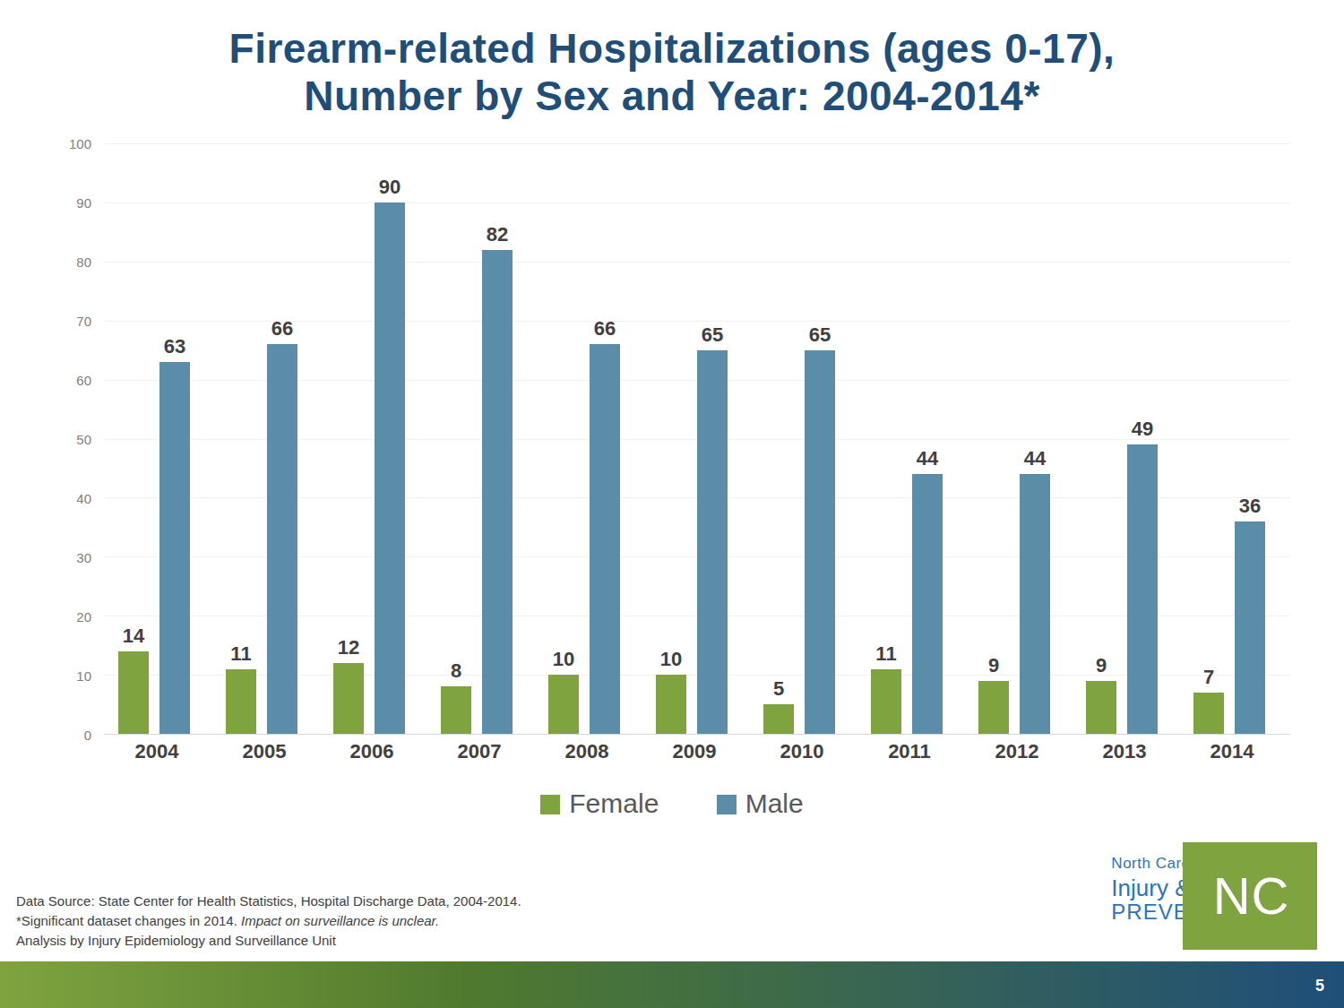Firearm-related Hospitalizations (ages 0-17),
Number by Sex and Year: 2004-2014*
100 90 80 70 60 50 40 30 20 10 0
14
63
11
66
12
90
8
82
10
66
10
65
5
65
11
44
9
44
9
49
7
36
2004 2005 2006 2007 2008 2009 2010 2011 2012 2013 2014
Female Male
Data Source: State Center for Health Statistics, Hospital Discharge Data, 2004-2014.
*Significant dataset changes in 2014. Impact on surveillance is unclear.
Analysis by Injury Epidemiology and Surveillance Unit
North Carolina
Injury & Violence
PREVENTIONBranch
N C
5